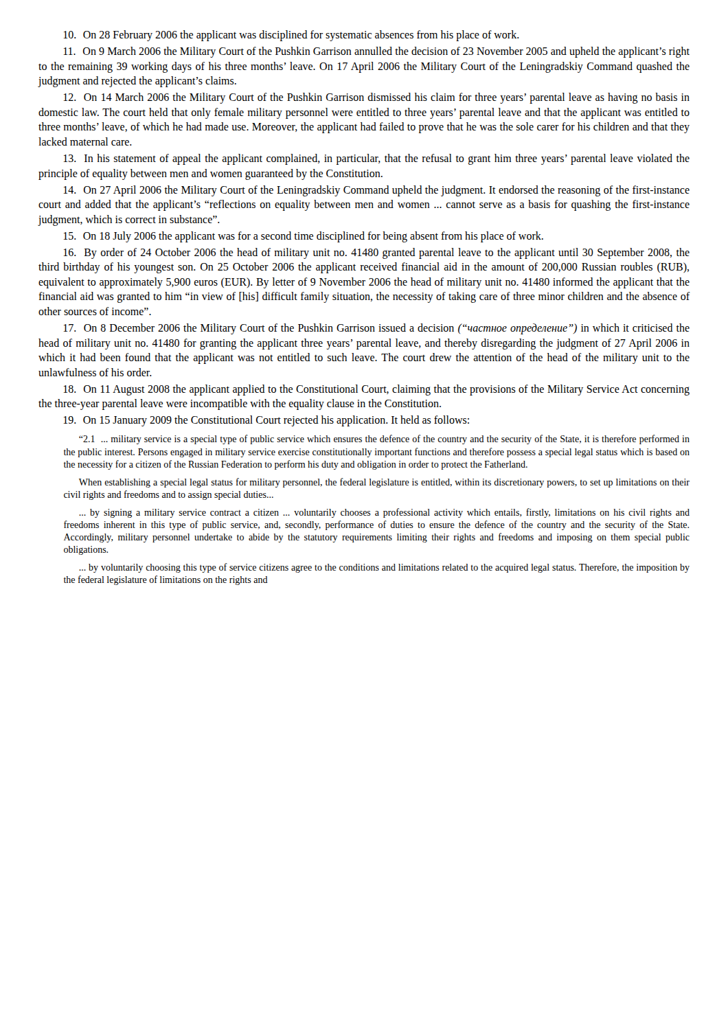10. On 28 February 2006 the applicant was disciplined for systematic absences from his place of work.
11. On 9 March 2006 the Military Court of the Pushkin Garrison annulled the decision of 23 November 2005 and upheld the applicant’s right to the remaining 39 working days of his three months’ leave. On 17 April 2006 the Military Court of the Leningradskiy Command quashed the judgment and rejected the applicant’s claims.
12. On 14 March 2006 the Military Court of the Pushkin Garrison dismissed his claim for three years’ parental leave as having no basis in domestic law. The court held that only female military personnel were entitled to three years’ parental leave and that the applicant was entitled to three months’ leave, of which he had made use. Moreover, the applicant had failed to prove that he was the sole carer for his children and that they lacked maternal care.
13. In his statement of appeal the applicant complained, in particular, that the refusal to grant him three years’ parental leave violated the principle of equality between men and women guaranteed by the Constitution.
14. On 27 April 2006 the Military Court of the Leningradskiy Command upheld the judgment. It endorsed the reasoning of the first-instance court and added that the applicant’s “reflections on equality between men and women ... cannot serve as a basis for quashing the first-instance judgment, which is correct in substance”.
15. On 18 July 2006 the applicant was for a second time disciplined for being absent from his place of work.
16. By order of 24 October 2006 the head of military unit no. 41480 granted parental leave to the applicant until 30 September 2008, the third birthday of his youngest son. On 25 October 2006 the applicant received financial aid in the amount of 200,000 Russian roubles (RUB), equivalent to approximately 5,900 euros (EUR). By letter of 9 November 2006 the head of military unit no. 41480 informed the applicant that the financial aid was granted to him “in view of [his] difficult family situation, the necessity of taking care of three minor children and the absence of other sources of income”.
17. On 8 December 2006 the Military Court of the Pushkin Garrison issued a decision (“частное определение”) in which it criticised the head of military unit no. 41480 for granting the applicant three years’ parental leave, and thereby disregarding the judgment of 27 April 2006 in which it had been found that the applicant was not entitled to such leave. The court drew the attention of the head of the military unit to the unlawfulness of his order.
18. On 11 August 2008 the applicant applied to the Constitutional Court, claiming that the provisions of the Military Service Act concerning the three-year parental leave were incompatible with the equality clause in the Constitution.
19. On 15 January 2009 the Constitutional Court rejected his application. It held as follows:
“2.1 ... military service is a special type of public service which ensures the defence of the country and the security of the State, it is therefore performed in the public interest. Persons engaged in military service exercise constitutionally important functions and therefore possess a special legal status which is based on the necessity for a citizen of the Russian Federation to perform his duty and obligation in order to protect the Fatherland.
When establishing a special legal status for military personnel, the federal legislature is entitled, within its discretionary powers, to set up limitations on their civil rights and freedoms and to assign special duties...
... by signing a military service contract a citizen ... voluntarily chooses a professional activity which entails, firstly, limitations on his civil rights and freedoms inherent in this type of public service, and, secondly, performance of duties to ensure the defence of the country and the security of the State. Accordingly, military personnel undertake to abide by the statutory requirements limiting their rights and freedoms and imposing on them special public obligations.
... by voluntarily choosing this type of service citizens agree to the conditions and limitations related to the acquired legal status. Therefore, the imposition by the federal legislature of limitations on the rights and